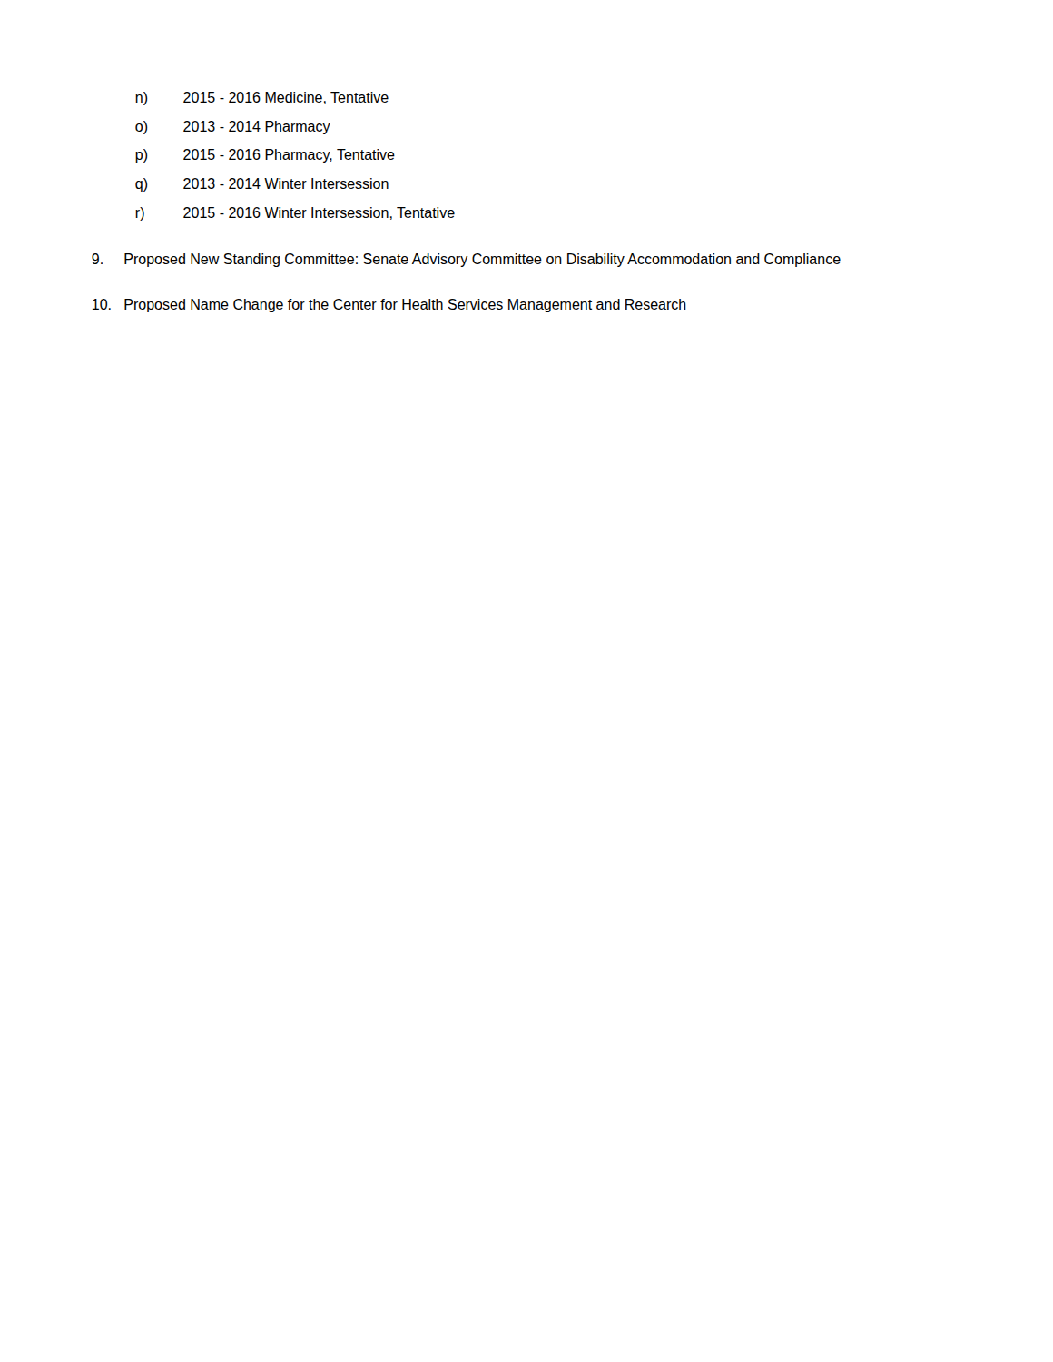n) 2015 - 2016 Medicine, Tentative
o) 2013 - 2014 Pharmacy
p) 2015 - 2016 Pharmacy, Tentative
q) 2013 - 2014 Winter Intersession
r) 2015 - 2016 Winter Intersession, Tentative
Proposed New Standing Committee: Senate Advisory Committee on Disability Accommodation and Compliance
Proposed Name Change for the Center for Health Services Management and Research